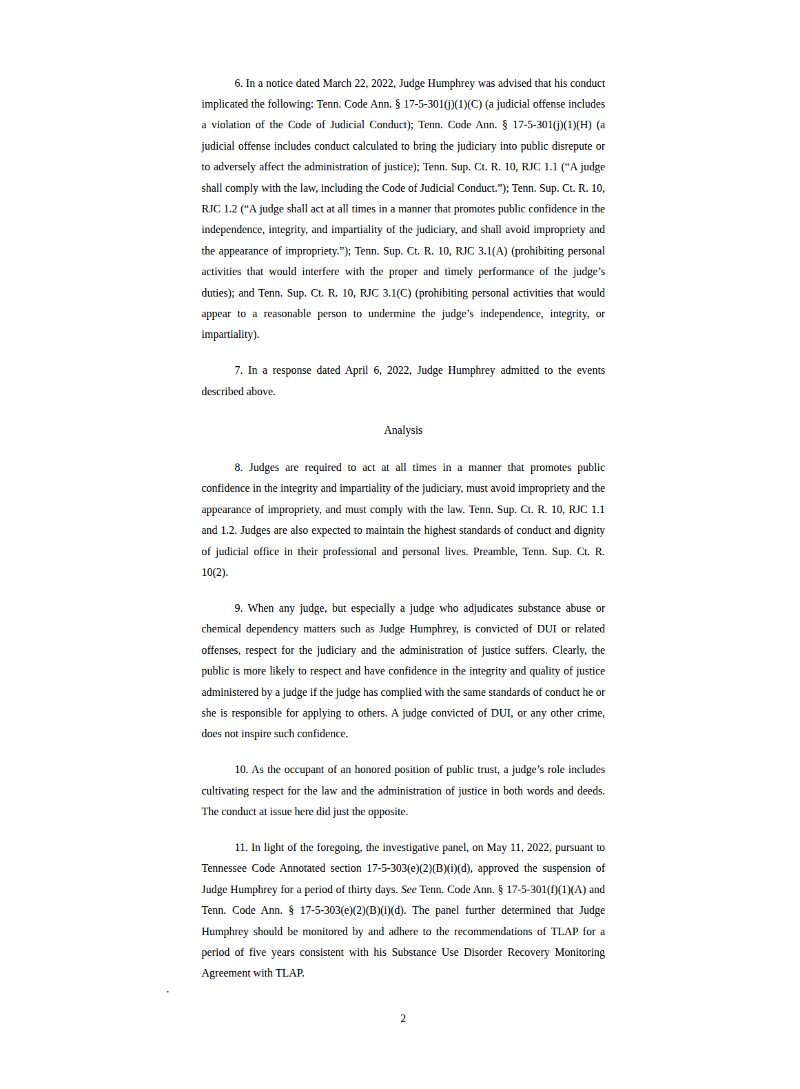6. In a notice dated March 22, 2022, Judge Humphrey was advised that his conduct implicated the following: Tenn. Code Ann. § 17-5-301(j)(1)(C) (a judicial offense includes a violation of the Code of Judicial Conduct); Tenn. Code Ann. § 17-5-301(j)(1)(H) (a judicial offense includes conduct calculated to bring the judiciary into public disrepute or to adversely affect the administration of justice); Tenn. Sup. Ct. R. 10, RJC 1.1 (“A judge shall comply with the law, including the Code of Judicial Conduct.”); Tenn. Sup. Ct. R. 10, RJC 1.2 (“A judge shall act at all times in a manner that promotes public confidence in the independence, integrity, and impartiality of the judiciary, and shall avoid impropriety and the appearance of impropriety.”); Tenn. Sup. Ct. R. 10, RJC 3.1(A) (prohibiting personal activities that would interfere with the proper and timely performance of the judge’s duties); and Tenn. Sup. Ct. R. 10, RJC 3.1(C) (prohibiting personal activities that would appear to a reasonable person to undermine the judge’s independence, integrity, or impartiality).
7. In a response dated April 6, 2022, Judge Humphrey admitted to the events described above.
Analysis
8. Judges are required to act at all times in a manner that promotes public confidence in the integrity and impartiality of the judiciary, must avoid impropriety and the appearance of impropriety, and must comply with the law. Tenn. Sup. Ct. R. 10, RJC 1.1 and 1.2. Judges are also expected to maintain the highest standards of conduct and dignity of judicial office in their professional and personal lives. Preamble, Tenn. Sup. Ct. R. 10(2).
9. When any judge, but especially a judge who adjudicates substance abuse or chemical dependency matters such as Judge Humphrey, is convicted of DUI or related offenses, respect for the judiciary and the administration of justice suffers. Clearly, the public is more likely to respect and have confidence in the integrity and quality of justice administered by a judge if the judge has complied with the same standards of conduct he or she is responsible for applying to others. A judge convicted of DUI, or any other crime, does not inspire such confidence.
10. As the occupant of an honored position of public trust, a judge’s role includes cultivating respect for the law and the administration of justice in both words and deeds. The conduct at issue here did just the opposite.
11. In light of the foregoing, the investigative panel, on May 11, 2022, pursuant to Tennessee Code Annotated section 17-5-303(e)(2)(B)(i)(d), approved the suspension of Judge Humphrey for a period of thirty days. See Tenn. Code Ann. § 17-5-301(f)(1)(A) and Tenn. Code Ann. § 17-5-303(e)(2)(B)(i)(d). The panel further determined that Judge Humphrey should be monitored by and adhere to the recommendations of TLAP for a period of five years consistent with his Substance Use Disorder Recovery Monitoring Agreement with TLAP.
.
2